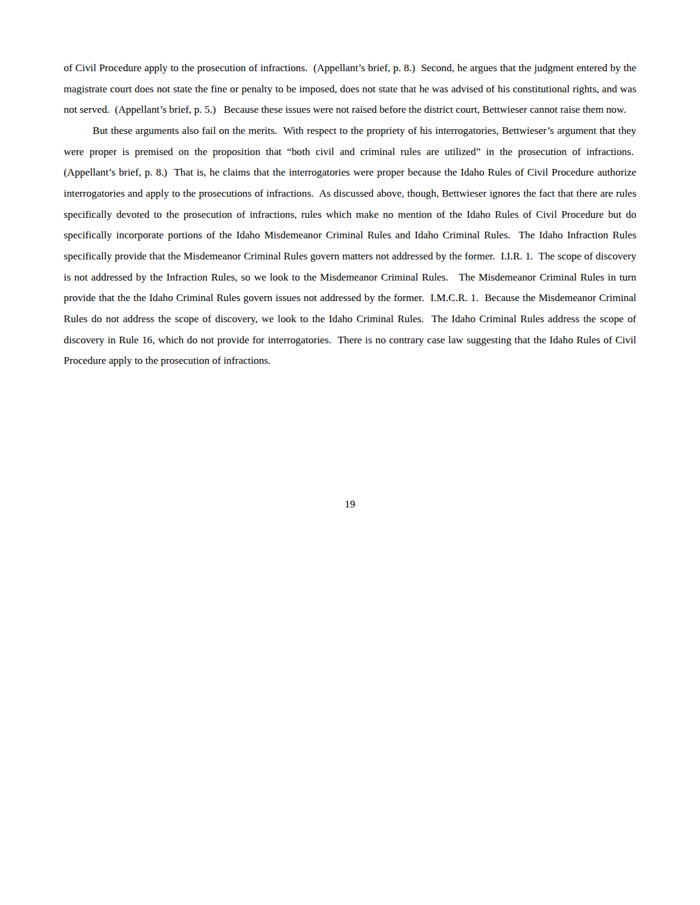of Civil Procedure apply to the prosecution of infractions. (Appellant’s brief, p. 8.) Second, he argues that the judgment entered by the magistrate court does not state the fine or penalty to be imposed, does not state that he was advised of his constitutional rights, and was not served. (Appellant’s brief, p. 5.) Because these issues were not raised before the district court, Bettwieser cannot raise them now.
But these arguments also fail on the merits. With respect to the propriety of his interrogatories, Bettwieser’s argument that they were proper is premised on the proposition that “both civil and criminal rules are utilized” in the prosecution of infractions. (Appellant’s brief, p. 8.) That is, he claims that the interrogatories were proper because the Idaho Rules of Civil Procedure authorize interrogatories and apply to the prosecutions of infractions. As discussed above, though, Bettwieser ignores the fact that there are rules specifically devoted to the prosecution of infractions, rules which make no mention of the Idaho Rules of Civil Procedure but do specifically incorporate portions of the Idaho Misdemeanor Criminal Rules and Idaho Criminal Rules. The Idaho Infraction Rules specifically provide that the Misdemeanor Criminal Rules govern matters not addressed by the former. I.I.R. 1. The scope of discovery is not addressed by the Infraction Rules, so we look to the Misdemeanor Criminal Rules. The Misdemeanor Criminal Rules in turn provide that the the Idaho Criminal Rules govern issues not addressed by the former. I.M.C.R. 1. Because the Misdemeanor Criminal Rules do not address the scope of discovery, we look to the Idaho Criminal Rules. The Idaho Criminal Rules address the scope of discovery in Rule 16, which do not provide for interrogatories. There is no contrary case law suggesting that the Idaho Rules of Civil Procedure apply to the prosecution of infractions.
19